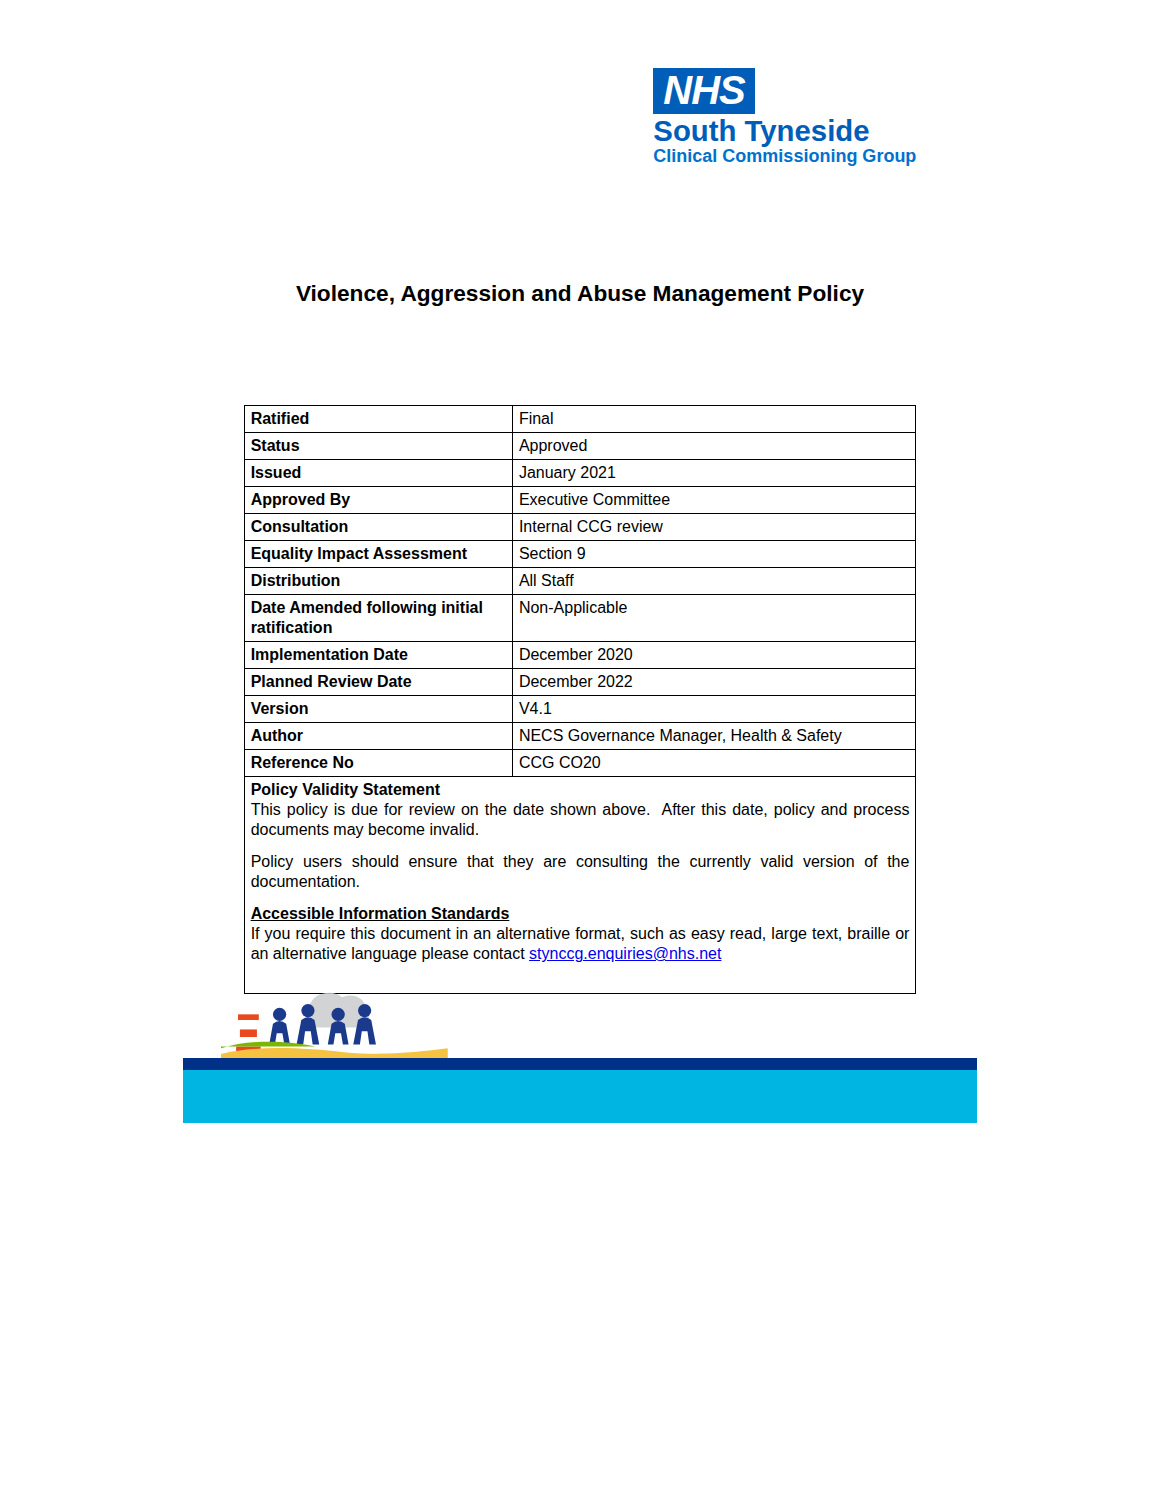NHS
South Tyneside
Clinical Commissioning Group
Violence, Aggression and Abuse Management Policy
| Ratified | Final |
| Status | Approved |
| Issued | January 2021 |
| Approved By | Executive Committee |
| Consultation | Internal CCG review |
| Equality Impact Assessment | Section 9 |
| Distribution | All Staff |
| Date Amended following initial ratification | Non-Applicable |
| Implementation Date | December 2020 |
| Planned Review Date | December 2022 |
| Version | V4.1 |
| Author | NECS Governance Manager, Health & Safety |
| Reference No | CCG CO20 |
| Policy Validity Statement This policy is due for review on the date shown above. After this date, policy and process documents may become invalid. Policy users should ensure that they are consulting the currently valid version of the documentation. Accessible Information Standards If you require this document in an alternative format, such as easy read, large text, braille or an alternative language please contact stynccg.enquiries@nhs.net |